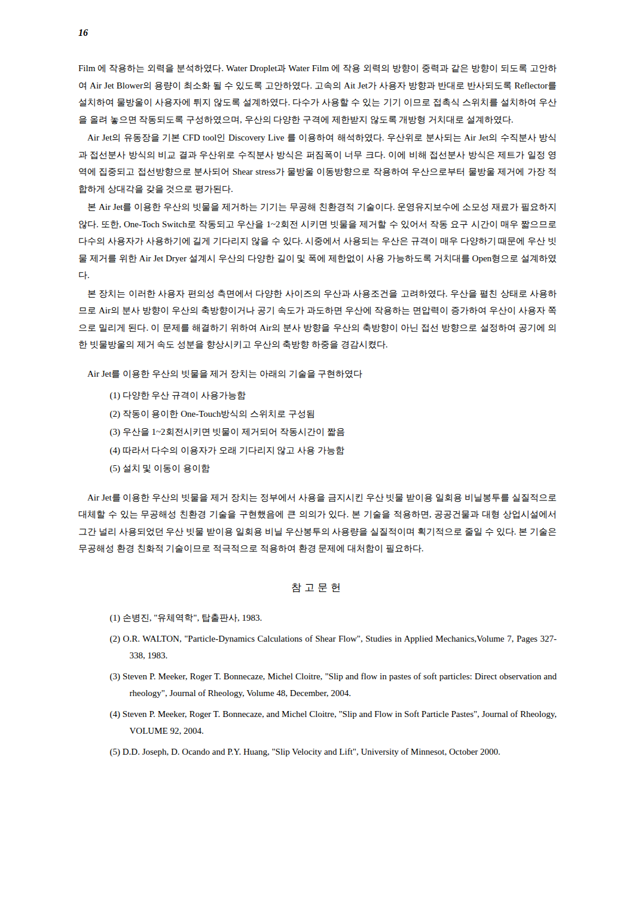16
Film 에 작용하는 외력을 분석하였다. Water Droplet과 Water Film 에 작용 외력의 방향이 중력과 같은 방향이 되도록 고안하여 Air Jet Blower의 용량이 최소화 될 수 있도록 고안하였다. 고속의 Ait Jet가 사용자 방향과 반대로 반사되도록 Reflector를 설치하여 물방울이 사용자에 튀지 않도록 설계하였다. 다수가 사용할 수 있는 기기 이므로 접촉식 스위치를 설치하여 우산을 올려 놓으면 작동되도록 구성하였으며, 우산의 다양한 구격에 제한받지 않도록 개방형 거치대로 설계하였다.
Air Jet의 유동장을 기본 CFD tool인 Discovery Live 를 이용하여 해석하였다. 우산위로 분사되는 Air Jet의 수직분사 방식과 접선분사 방식의 비교 결과 우산위로 수직분사 방식은 퍼짐폭이 너무 크다. 이에 비해 접선분사 방식은 제트가 일정 영역에 집중되고 접선방향으로 분사되어 Shear stress가 물방울 이동방향으로 작용하여 우산으로부터 물방울 제거에 가장 적합하게 상대각을 갖을 것으로 평가된다.
본 Air Jet를 이용한 우산의 빗물을 제거하는 기기는 무공해 친환경적 기술이다. 운영유지보수에 소모성 재료가 필요하지 않다. 또한, One-Toch Switch로 작동되고 우산을 1~2회전 시키면 빗물을 제거할 수 있어서 작동 요구 시간이 매우 짧으므로 다수의 사용자가 사용하기에 길게 기다리지 않을 수 있다. 시중에서 사용되는 우산은 규격이 매우 다양하기 때문에 우산 빗물 제거를 위한 Air Jet Dryer 설계시 우산의 다양한 길이 및 폭에 제한없이 사용 가능하도록 거치대를 Open형으로 설계하였다.
본 장치는 이러한 사용자 편의성 측면에서 다양한 사이즈의 우산과 사용조건을 고려하였다. 우산을 펼친 상태로 사용하므로 Air의 분사 방향이 우산의 축방향이거나 공기 속도가 과도하면 우산에 작용하는 면압력이 증가하여 우산이 사용자 쪽으로 밀리게 된다. 이 문제를 해결하기 위하여 Air의 분사 방향을 우산의 축방향이 아닌 접선 방향으로 설정하여 공기에 의한 빗물방울의 제거 속도 성분을 향상시키고 우산의 축방향 하중을 경감시켰다.
Air Jet를 이용한 우산의 빗물을 제거 장치는 아래의 기술을 구현하였다
(1) 다양한 우산 규격이 사용가능함
(2) 작동이 용이한 One-Touch방식의 스위치로 구성됨
(3) 우산을 1~2회전시키면 빗물이 제거되어 작동시간이 짧음
(4) 따라서 다수의 이용자가 오래 기다리지 않고 사용 가능함
(5) 설치 및 이동이 용이함
Air Jet를 이용한 우산의 빗물을 제거 장치는 정부에서 사용을 금지시킨 우산 빗물 받이용 일회용 비닐봉투를 실질적으로 대체할 수 있는 무공해성 친환경 기술을 구현했음에 큰 의의가 있다. 본 기술을 적용하면, 공공건물과 대형 상업시설에서 그간 널리 사용되었던 우산 빗물 받이용 일회용 비닐 우산봉투의 사용량을 실질적이며 획기적으로 줄일 수 있다. 본 기술은 무공해성 환경 친화적 기술이므로 적극적으로 적용하여 환경 문제에 대처함이 필요하다.
참고문헌
(1) 손병진, "유체역학", 탑출판사, 1983.
(2) O.R. WALTON, "Particle-Dynamics Calculations of Shear Flow", Studies in Applied Mechanics,Volume 7, Pages 327-338, 1983.
(3) Steven P. Meeker, Roger T. Bonnecaze, Michel Cloitre, "Slip and flow in pastes of soft particles: Direct observation and rheology", Journal of Rheology, Volume 48, December, 2004.
(4) Steven P. Meeker, Roger T. Bonnecaze, and Michel Cloitre, "Slip and Flow in Soft Particle Pastes", Journal of Rheology, VOLUME 92, 2004.
(5) D.D. Joseph, D. Ocando and P.Y. Huang, "Slip Velocity and Lift", University of Minnesot, October 2000.